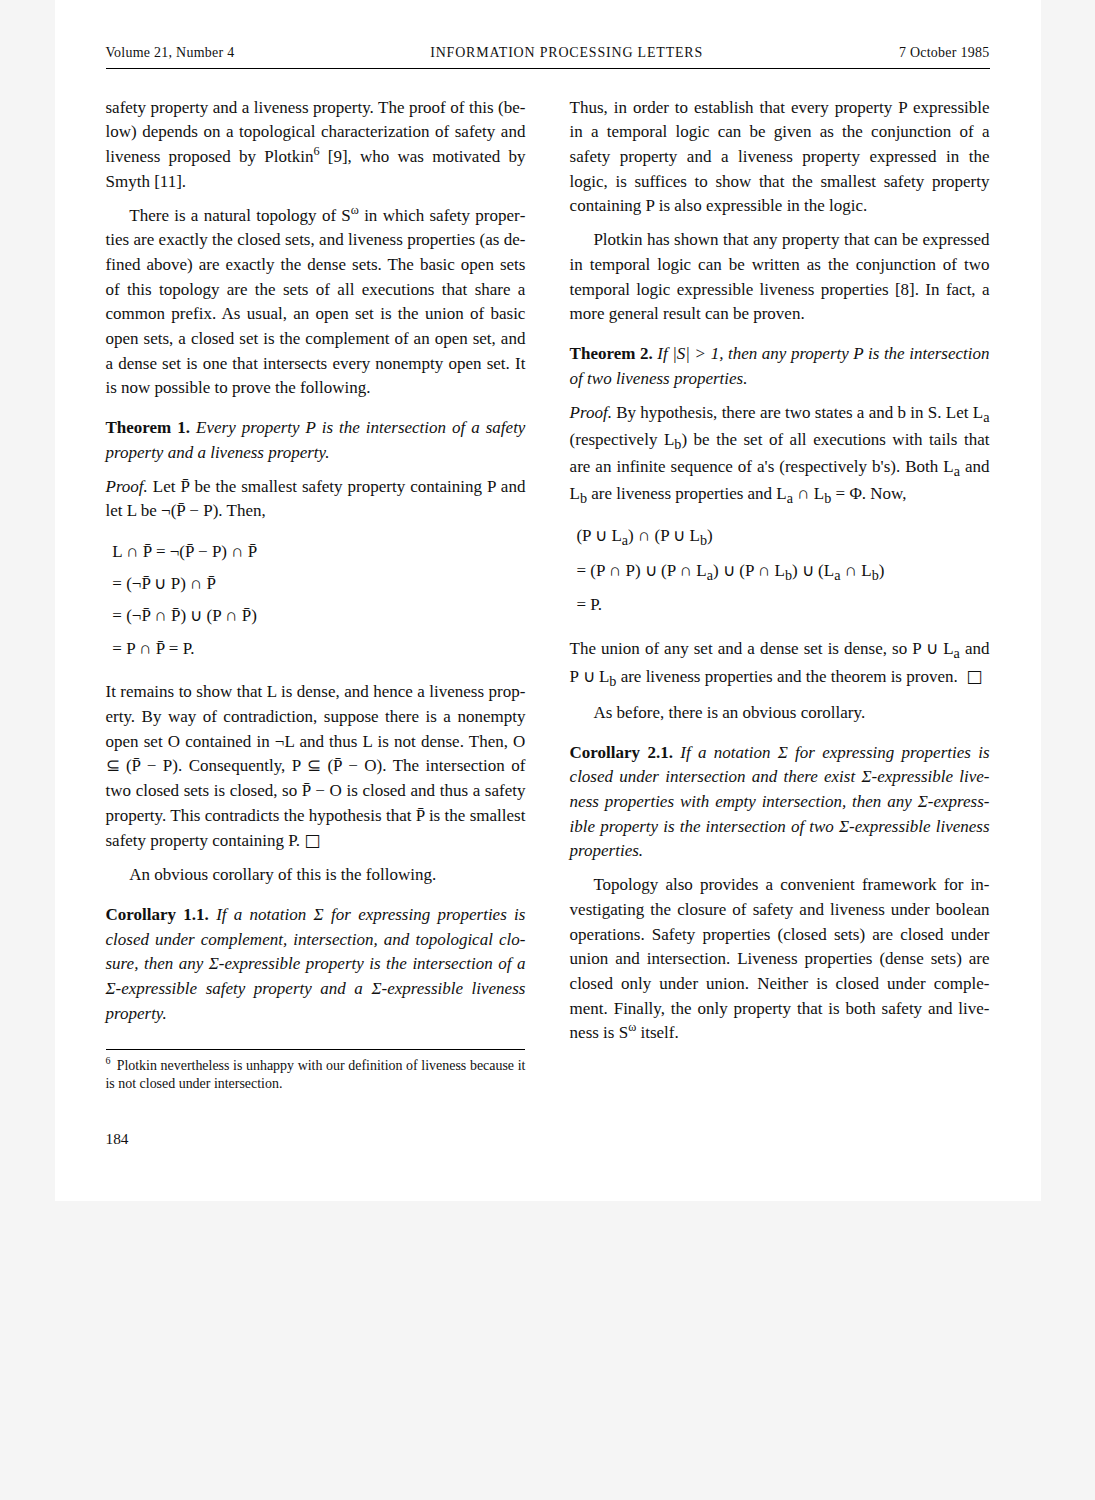Volume 21, Number 4 Information Processing Letters 7 October 1985
safety property and a liveness property. The proof of this (below) depends on a topological characterization of safety and liveness proposed by Plotkin6 [9], who was motivated by Smyth [11].
There is a natural topology of Sω in which safety properties are exactly the closed sets, and liveness properties (as defined above) are exactly the dense sets. The basic open sets of this topology are the sets of all executions that share a common prefix. As usual, an open set is the union of basic open sets, a closed set is the complement of an open set, and a dense set is one that intersects every nonempty open set. It is now possible to prove the following.
Theorem 1. Every property P is the intersection of a safety property and a liveness property.
Proof. Let P̄ be the smallest safety property containing P and let L be ¬(P̄ − P). Then,
L ∩ P̄ = ¬(P̄ − P) ∩ P̄ = (¬P̄ ∪ P) ∩ P̄ = (¬P̄ ∩ P̄) ∪ (P ∩ P̄) = P ∩ P̄ = P.
It remains to show that L is dense, and hence a liveness property. By way of contradiction, suppose there is a nonempty open set O contained in ¬L and thus L is not dense. Then, O ⊆ (P̄ − P). Consequently, P ⊆ (P̄ − O). The intersection of two closed sets is closed, so P̄ − O is closed and thus a safety property. This contradicts the hypothesis that P̄ is the smallest safety property containing P. □
An obvious corollary of this is the following.
Corollary 1.1. If a notation Σ for expressing properties is closed under complement, intersection, and topological closure, then any Σ-expressible property is the intersection of a Σ-expressible safety property and a Σ-expressible liveness property.
6 Plotkin nevertheless is unhappy with our definition of liveness because it is not closed under intersection.
Thus, in order to establish that every property P expressible in a temporal logic can be given as the conjunction of a safety property and a liveness property expressed in the logic, is suffices to show that the smallest safety property containing P is also expressible in the logic.
Plotkin has shown that any property that can be expressed in temporal logic can be written as the conjunction of two temporal logic expressible liveness properties [8]. In fact, a more general result can be proven.
Theorem 2. If |S| > 1, then any property P is the intersection of two liveness properties.
Proof. By hypothesis, there are two states a and b in S. Let La (respectively Lb) be the set of all executions with tails that are an infinite sequence of a's (respectively b's). Both La and Lb are liveness properties and La ∩ Lb = Φ. Now,
(P ∪ La) ∩ (P ∪ Lb) = (P ∩ P) ∪ (P ∩ La) ∪ (P ∩ Lb) ∪ (La ∩ Lb) = P.
The union of any set and a dense set is dense, so P ∪ La and P ∪ Lb are liveness properties and the theorem is proven. □
As before, there is an obvious corollary.
Corollary 2.1. If a notation Σ for expressing properties is closed under intersection and there exist Σ-expressible liveness properties with empty intersection, then any Σ-expressible property is the intersection of two Σ-expressible liveness properties.
Topology also provides a convenient framework for investigating the closure of safety and liveness under boolean operations. Safety properties (closed sets) are closed under union and intersection. Liveness properties (dense sets) are closed only under union. Neither is closed under complement. Finally, the only property that is both safety and liveness is Sω itself.
184